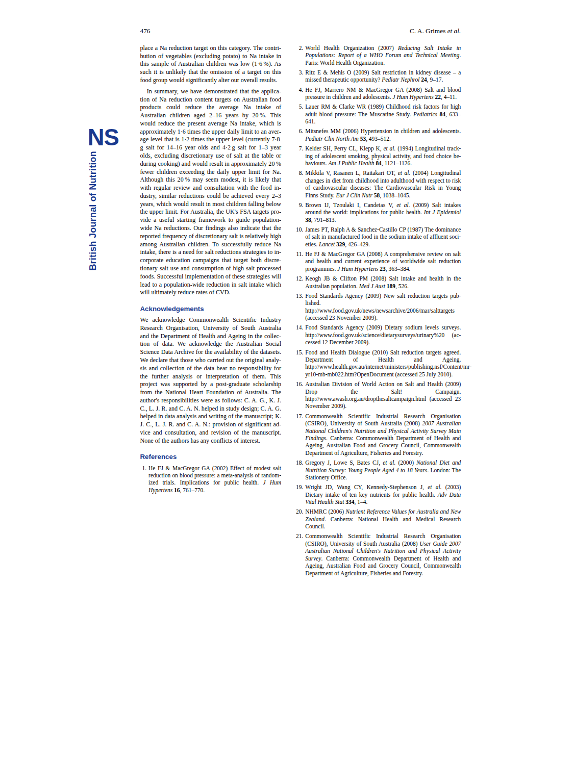NS
British Journal of Nutrition
476
C. A. Grimes et al.
place a Na reduction target on this category. The contribution of vegetables (excluding potato) to Na intake in this sample of Australian children was low (1·6 %). As such it is unlikely that the omission of a target on this food group would significantly alter our overall results.
In summary, we have demonstrated that the application of Na reduction content targets on Australian food products could reduce the average Na intake of Australian children aged 2–16 years by 20 %. This would reduce the present average Na intake, which is approximately 1·6 times the upper daily limit to an average level that is 1·2 times the upper level (currently 7·8 g salt for 14–16 year olds and 4·2 g salt for 1–3 year olds, excluding discretionary use of salt at the table or during cooking) and would result in approximately 20 % fewer children exceeding the daily upper limit for Na. Although this 20 % may seem modest, it is likely that with regular review and consultation with the food industry, similar reductions could be achieved every 2–3 years, which would result in most children falling below the upper limit. For Australia, the UK's FSA targets provide a useful starting framework to guide population-wide Na reductions. Our findings also indicate that the reported frequency of discretionary salt is relatively high among Australian children. To successfully reduce Na intake, there is a need for salt reductions strategies to incorporate education campaigns that target both discretionary salt use and consumption of high salt processed foods. Successful implementation of these strategies will lead to a population-wide reduction in salt intake which will ultimately reduce rates of CVD.
Acknowledgements
We acknowledge Commonwealth Scientific Industry Research Organisation, University of South Australia and the Department of Health and Ageing in the collection of data. We acknowledge the Australian Social Science Data Archive for the availability of the datasets. We declare that those who carried out the original analysis and collection of the data bear no responsibility for the further analysis or interpretation of them. This project was supported by a post-graduate scholarship from the National Heart Foundation of Australia. The author's responsibilities were as follows: C. A. G., K. J. C., L. J. R. and C. A. N. helped in study design; C. A. G. helped in data analysis and writing of the manuscript; K. J. C., L. J. R. and C. A. N.: provision of significant advice and consultation, and revision of the manuscript. None of the authors has any conflicts of interest.
References
He FJ & MacGregor GA (2002) Effect of modest salt reduction on blood pressure: a meta-analysis of randomized trials. Implications for public health. J Hum Hypertens 16, 761–770.
World Health Organization (2007) Reducing Salt Intake in Populations: Report of a WHO Forum and Technical Meeting. Paris: World Health Organization.
Ritz E & Mehls O (2009) Salt restriction in kidney disease – a missed therapeutic opportunity? Pediatr Nephrol 24, 9–17.
He FJ, Marrero NM & MacGregor GA (2008) Salt and blood pressure in children and adolescents. J Hum Hypertens 22, 4–11.
Lauer RM & Clarke WR (1989) Childhood risk factors for high adult blood pressure: The Muscatine Study. Pediatrics 84, 633–641.
Mitsnefes MM (2006) Hypertension in children and adolescents. Pediatr Clin North Am 53, 493–512.
Kelder SH, Perry CL, Klepp K, et al. (1994) Longitudinal tracking of adolescent smoking, physical activity, and food choice behaviours. Am J Public Health 84, 1121–1126.
Mikkila V, Rasanen L, Raitakari OT, et al. (2004) Longitudinal changes in diet from childhood into adulthood with respect to risk of cardiovascular diseases: The Cardiovascular Risk in Young Finns Study. Eur J Clin Nutr 58, 1038–1045.
Brown IJ, Tzoulaki I, Candeias V, et al. (2009) Salt intakes around the world: implications for public health. Int J Epidemiol 38, 791–813.
James PT, Ralph A & Sanchez-Castillo CP (1987) The dominance of salt in manufactured food in the sodium intake of affluent societies. Lancet 329, 426–429.
He FJ & MacGregor GA (2008) A comprehensive review on salt and health and current experience of worldwide salt reduction programmes. J Hum Hypertens 23, 363–384.
Keogh JB & Clifton PM (2008) Salt intake and health in the Australian population. Med J Aust 189, 526.
Food Standards Agency (2009) New salt reduction targets published. http://www.food.gov.uk/news/newsarchive/2006/mar/salttargets (accessed 23 November 2009).
Food Standards Agency (2009) Dietary sodium levels surveys. http://www.food.gov.uk/science/dietarysurveys/urinary%20 (accessed 12 December 2009).
Food and Health Dialogue (2010) Salt reduction targets agreed. Department of Health and Ageing. http://www.health.gov.au/internet/ministers/publishing.nsf/Content/mr-yr10-mb-mb022.htm?OpenDocument (accessed 25 July 2010).
Australian Division of World Action on Salt and Health (2009) Drop the Salt! Campaign. http://www.awash.org.au/dropthesaltcampaign.html (accessed 23 November 2009).
Commonwealth Scientific Industrial Research Organisation (CSIRO), University of South Australia (2008) 2007 Australian National Children's Nutrition and Physical Activity Survey Main Findings. Canberra: Commonwealth Department of Health and Ageing, Australian Food and Grocery Council, Commonwealth Department of Agriculture, Fisheries and Forestry.
Gregory J, Lowe S, Bates CJ, et al. (2000) National Diet and Nutrition Survey: Young People Aged 4 to 18 Years. London: The Stationery Office.
Wright JD, Wang CY, Kennedy-Stephenson J, et al. (2003) Dietary intake of ten key nutrients for public health. Adv Data Vital Health Stat 334, 1–4.
NHMRC (2006) Nutrient Reference Values for Australia and New Zealand. Canberra: National Health and Medical Research Council.
Commonwealth Scientific Industrial Research Organisation (CSIRO), University of South Australia (2008) User Guide 2007 Australian National Children's Nutrition and Physical Activity Survey. Canberra: Commonwealth Department of Health and Ageing, Australian Food and Grocery Council, Commonwealth Department of Agriculture, Fisheries and Forestry.